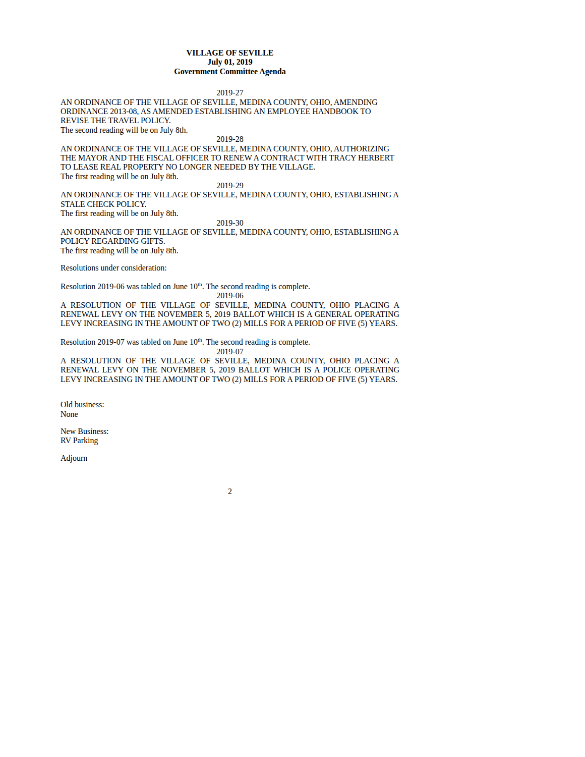VILLAGE OF SEVILLE
July 01, 2019
Government Committee Agenda
2019-27
AN ORDINANCE OF THE VILLAGE OF SEVILLE, MEDINA COUNTY, OHIO, AMENDING ORDINANCE 2013-08, AS AMENDED ESTABLISHING AN EMPLOYEE HANDBOOK TO REVISE THE TRAVEL POLICY.
The second reading will be on July 8th.
2019-28
AN ORDINANCE OF THE VILLAGE OF SEVILLE, MEDINA COUNTY, OHIO, AUTHORIZING THE MAYOR AND THE FISCAL OFFICER TO RENEW A CONTRACT WITH TRACY HERBERT TO LEASE REAL PROPERTY NO LONGER NEEDED BY THE VILLAGE.
The first reading will be on July 8th.
2019-29
AN ORDINANCE OF THE VILLAGE OF SEVILLE, MEDINA COUNTY, OHIO, ESTABLISHING A STALE CHECK POLICY.
The first reading will be on July 8th.
2019-30
AN ORDINANCE OF THE VILLAGE OF SEVILLE, MEDINA COUNTY, OHIO, ESTABLISHING A POLICY REGARDING GIFTS.
The first reading will be on July 8th.
Resolutions under consideration:
Resolution 2019-06 was tabled on June 10th. The second reading is complete.
2019-06
A RESOLUTION OF THE VILLAGE OF SEVILLE, MEDINA COUNTY, OHIO PLACING A RENEWAL LEVY ON THE NOVEMBER 5, 2019 BALLOT WHICH IS A GENERAL OPERATING LEVY INCREASING IN THE AMOUNT OF TWO (2) MILLS FOR A PERIOD OF FIVE (5) YEARS.
Resolution 2019-07 was tabled on June 10th. The second reading is complete.
2019-07
A RESOLUTION OF THE VILLAGE OF SEVILLE, MEDINA COUNTY, OHIO PLACING A RENEWAL LEVY ON THE NOVEMBER 5, 2019 BALLOT WHICH IS A POLICE OPERATING LEVY INCREASING IN THE AMOUNT OF TWO (2) MILLS FOR A PERIOD OF FIVE (5) YEARS.
Old business:
None
New Business:
RV Parking
Adjourn
2